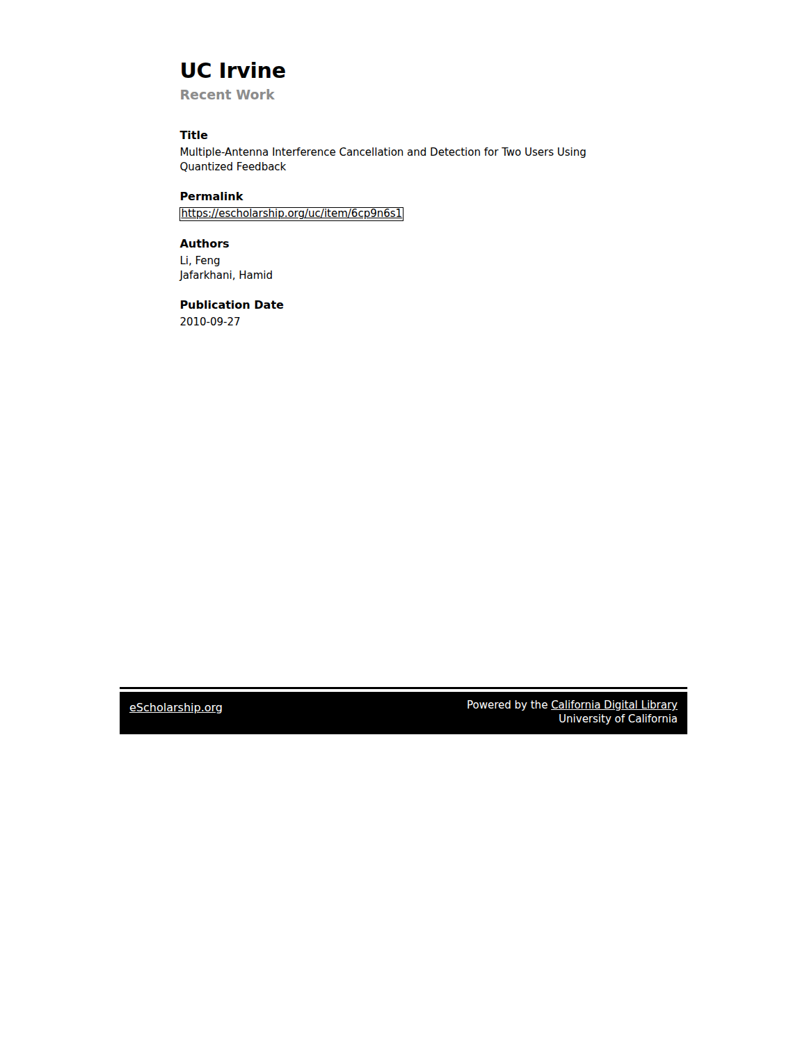UC Irvine
Recent Work
Title
Multiple-Antenna Interference Cancellation and Detection for Two Users Using Quantized Feedback
Permalink
https://escholarship.org/uc/item/6cp9n6s1
Authors
Li, Feng
Jafarkhani, Hamid
Publication Date
2010-09-27
eScholarship.org
Powered by the California Digital Library
University of California